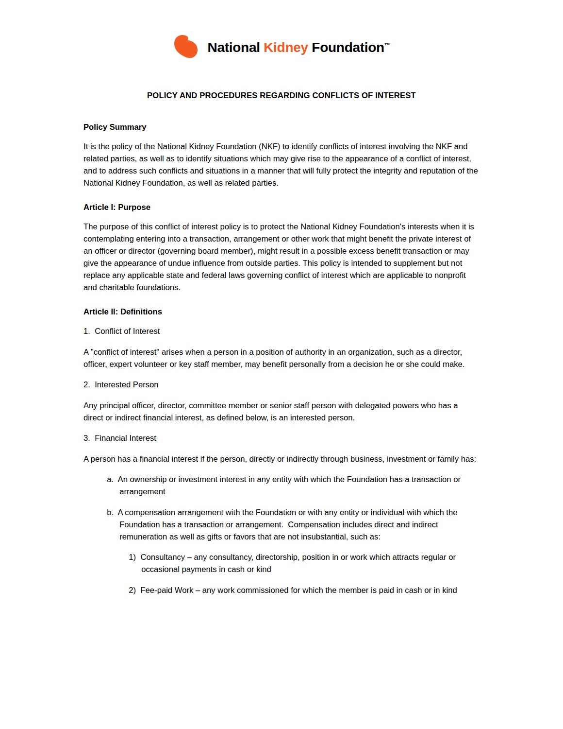National Kidney Foundation™
Policy and Procedures Regarding Conflicts of Interest
Policy Summary
It is the policy of the National Kidney Foundation (NKF) to identify conflicts of interest involving the NKF and related parties, as well as to identify situations which may give rise to the appearance of a conflict of interest, and to address such conflicts and situations in a manner that will fully protect the integrity and reputation of the National Kidney Foundation, as well as related parties.
Article I: Purpose
The purpose of this conflict of interest policy is to protect the National Kidney Foundation's interests when it is contemplating entering into a transaction, arrangement or other work that might benefit the private interest of an officer or director (governing board member), might result in a possible excess benefit transaction or may give the appearance of undue influence from outside parties. This policy is intended to supplement but not replace any applicable state and federal laws governing conflict of interest which are applicable to nonprofit and charitable foundations.
Article II: Definitions
1. Conflict of Interest
A "conflict of interest" arises when a person in a position of authority in an organization, such as a director, officer, expert volunteer or key staff member, may benefit personally from a decision he or she could make.
2. Interested Person
Any principal officer, director, committee member or senior staff person with delegated powers who has a direct or indirect financial interest, as defined below, is an interested person.
3. Financial Interest
A person has a financial interest if the person, directly or indirectly through business, investment or family has:
a. An ownership or investment interest in any entity with which the Foundation has a transaction or arrangement
b. A compensation arrangement with the Foundation or with any entity or individual with which the Foundation has a transaction or arrangement. Compensation includes direct and indirect remuneration as well as gifts or favors that are not insubstantial, such as:
1) Consultancy – any consultancy, directorship, position in or work which attracts regular or occasional payments in cash or kind
2) Fee-paid Work – any work commissioned for which the member is paid in cash or in kind